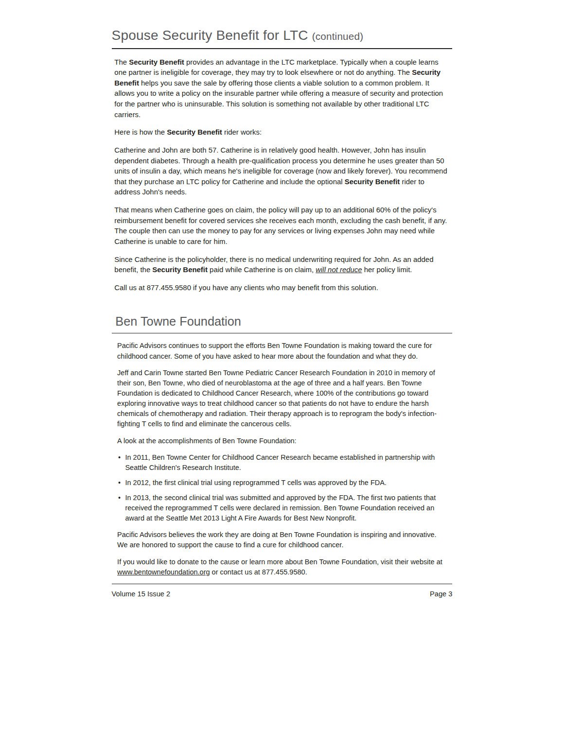Spouse Security Benefit for LTC (continued)
The Security Benefit provides an advantage in the LTC marketplace. Typically when a couple learns one partner is ineligible for coverage, they may try to look elsewhere or not do anything. The Security Benefit helps you save the sale by offering those clients a viable solution to a common problem. It allows you to write a policy on the insurable partner while offering a measure of security and protection for the partner who is uninsurable. This solution is something not available by other traditional LTC carriers.
Here is how the Security Benefit rider works:
Catherine and John are both 57. Catherine is in relatively good health. However, John has insulin dependent diabetes. Through a health pre-qualification process you determine he uses greater than 50 units of insulin a day, which means he's ineligible for coverage (now and likely forever). You recommend that they purchase an LTC policy for Catherine and include the optional Security Benefit rider to address John's needs.
That means when Catherine goes on claim, the policy will pay up to an additional 60% of the policy's reimbursement benefit for covered services she receives each month, excluding the cash benefit, if any. The couple then can use the money to pay for any services or living expenses John may need while Catherine is unable to care for him.
Since Catherine is the policyholder, there is no medical underwriting required for John. As an added benefit, the Security Benefit paid while Catherine is on claim, will not reduce her policy limit.
Call us at 877.455.9580 if you have any clients who may benefit from this solution.
Ben Towne Foundation
Pacific Advisors continues to support the efforts Ben Towne Foundation is making toward the cure for childhood cancer. Some of you have asked to hear more about the foundation and what they do.
Jeff and Carin Towne started Ben Towne Pediatric Cancer Research Foundation in 2010 in memory of their son, Ben Towne, who died of neuroblastoma at the age of three and a half years. Ben Towne Foundation is dedicated to Childhood Cancer Research, where 100% of the contributions go toward exploring innovative ways to treat childhood cancer so that patients do not have to endure the harsh chemicals of chemotherapy and radiation. Their therapy approach is to reprogram the body's infection-fighting T cells to find and eliminate the cancerous cells.
A look at the accomplishments of Ben Towne Foundation:
In 2011, Ben Towne Center for Childhood Cancer Research became established in partnership with Seattle Children's Research Institute.
In 2012, the first clinical trial using reprogrammed T cells was approved by the FDA.
In 2013, the second clinical trial was submitted and approved by the FDA. The first two patients that received the reprogrammed T cells were declared in remission. Ben Towne Foundation received an award at the Seattle Met 2013 Light A Fire Awards for Best New Nonprofit.
Pacific Advisors believes the work they are doing at Ben Towne Foundation is inspiring and innovative. We are honored to support the cause to find a cure for childhood cancer.
If you would like to donate to the cause or learn more about Ben Towne Foundation, visit their website at www.bentownefoundation.org or contact us at 877.455.9580.
Volume 15 Issue 2 Page 3